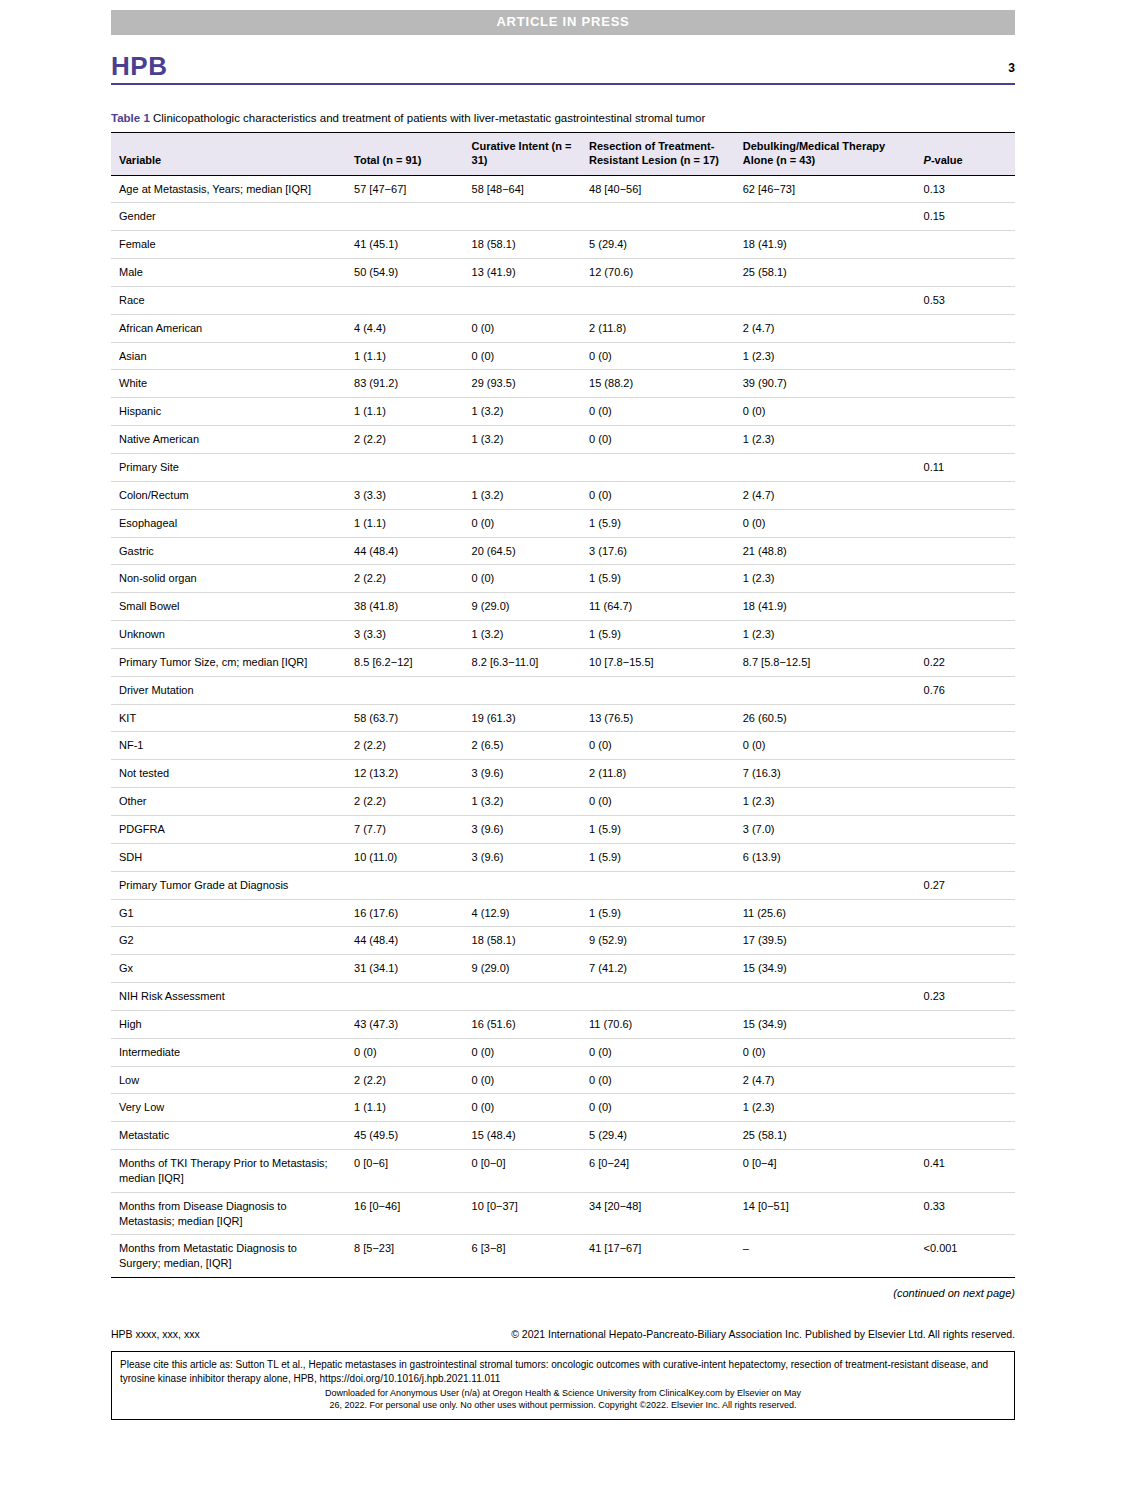ARTICLE IN PRESS
HPB
3
Table 1 Clinicopathologic characteristics and treatment of patients with liver-metastatic gastrointestinal stromal tumor
| Variable | Total (n = 91) | Curative Intent (n = 31) | Resection of Treatment-Resistant Lesion (n = 17) | Debulking/Medical Therapy Alone (n = 43) | P -value |
| --- | --- | --- | --- | --- | --- |
| Age at Metastasis, Years; median [IQR] | 57 [47−67] | 58 [48−64] | 48 [40−56] | 62 [46−73] | 0.13 |
| Gender | | | | | 0.15 |
| Female | 41 (45.1) | 18 (58.1) | 5 (29.4) | 18 (41.9) | |
| Male | 50 (54.9) | 13 (41.9) | 12 (70.6) | 25 (58.1) | |
| Race | | | | | 0.53 |
| African American | 4 (4.4) | 0 (0) | 2 (11.8) | 2 (4.7) | |
| Asian | 1 (1.1) | 0 (0) | 0 (0) | 1 (2.3) | |
| White | 83 (91.2) | 29 (93.5) | 15 (88.2) | 39 (90.7) | |
| Hispanic | 1 (1.1) | 1 (3.2) | 0 (0) | 0 (0) | |
| Native American | 2 (2.2) | 1 (3.2) | 0 (0) | 1 (2.3) | |
| Primary Site | | | | | 0.11 |
| Colon/Rectum | 3 (3.3) | 1 (3.2) | 0 (0) | 2 (4.7) | |
| Esophageal | 1 (1.1) | 0 (0) | 1 (5.9) | 0 (0) | |
| Gastric | 44 (48.4) | 20 (64.5) | 3 (17.6) | 21 (48.8) | |
| Non-solid organ | 2 (2.2) | 0 (0) | 1 (5.9) | 1 (2.3) | |
| Small Bowel | 38 (41.8) | 9 (29.0) | 11 (64.7) | 18 (41.9) | |
| Unknown | 3 (3.3) | 1 (3.2) | 1 (5.9) | 1 (2.3) | |
| Primary Tumor Size, cm; median [IQR] | 8.5 [6.2−12] | 8.2 [6.3−11.0] | 10 [7.8−15.5] | 8.7 [5.8−12.5] | 0.22 |
| Driver Mutation | | | | | 0.76 |
| KIT | 58 (63.7) | 19 (61.3) | 13 (76.5) | 26 (60.5) | |
| NF-1 | 2 (2.2) | 2 (6.5) | 0 (0) | 0 (0) | |
| Not tested | 12 (13.2) | 3 (9.6) | 2 (11.8) | 7 (16.3) | |
| Other | 2 (2.2) | 1 (3.2) | 0 (0) | 1 (2.3) | |
| PDGFRA | 7 (7.7) | 3 (9.6) | 1 (5.9) | 3 (7.0) | |
| SDH | 10 (11.0) | 3 (9.6) | 1 (5.9) | 6 (13.9) | |
| Primary Tumor Grade at Diagnosis | | | | | 0.27 |
| G1 | 16 (17.6) | 4 (12.9) | 1 (5.9) | 11 (25.6) | |
| G2 | 44 (48.4) | 18 (58.1) | 9 (52.9) | 17 (39.5) | |
| Gx | 31 (34.1) | 9 (29.0) | 7 (41.2) | 15 (34.9) | |
| NIH Risk Assessment | | | | | 0.23 |
| High | 43 (47.3) | 16 (51.6) | 11 (70.6) | 15 (34.9) | |
| Intermediate | 0 (0) | 0 (0) | 0 (0) | 0 (0) | |
| Low | 2 (2.2) | 0 (0) | 0 (0) | 2 (4.7) | |
| Very Low | 1 (1.1) | 0 (0) | 0 (0) | 1 (2.3) | |
| Metastatic | 45 (49.5) | 15 (48.4) | 5 (29.4) | 25 (58.1) | |
| Months of TKI Therapy Prior to Metastasis; median [IQR] | 0 [0−6] | 0 [0−0] | 6 [0−24] | 0 [0−4] | 0.41 |
| Months from Disease Diagnosis to Metastasis; median [IQR] | 16 [0−46] | 10 [0−37] | 34 [20−48] | 14 [0−51] | 0.33 |
| Months from Metastatic Diagnosis to Surgery; median, [IQR] | 8 [5−23] | 6 [3−8] | 41 [17−67] | – | <0.001 |
(continued on next page)
HPB xxxx, xxx, xxx
© 2021 International Hepato-Pancreato-Biliary Association Inc. Published by Elsevier Ltd. All rights reserved.
Please cite this article as: Sutton TL et al., Hepatic metastases in gastrointestinal stromal tumors: oncologic outcomes with curative-intent hepatectomy, resection of treatment-resistant disease, and tyrosine kinase inhibitor therapy alone, HPB, https://doi.org/10.1016/j.hpb.2021.11.011
Downloaded for Anonymous User (n/a) at Oregon Health & Science University from ClinicalKey.com by Elsevier on May
26, 2022. For personal use only. No other uses without permission. Copyright ©2022. Elsevier Inc. All rights reserved.